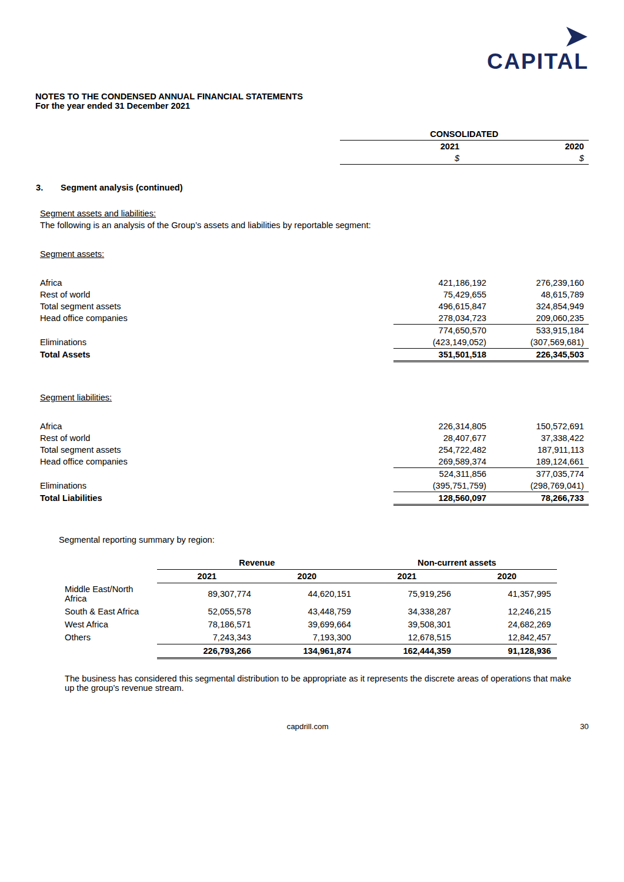➤
CAPITAL
NOTES TO THE CONDENSED ANNUAL FINANCIAL STATEMENTS
For the year ended 31 December 2021
| | CONSOLIDATED |
| | 2021 | 2020 |
| | $ | $ |
| 3. | Segment analysis (continued) |
| Segment assets and liabilities: |
| The following is an analysis of the Group’s assets and liabilities by reportable segment: |
| Segment assets: |
| Africa | 421,186,192 | 276,239,160 |
| Rest of world | 75,429,655 | 48,615,789 |
| Total segment assets | 496,615,847 | 324,854,949 |
| Head office companies | 278,034,723 | 209,060,235 |
| | 774,650,570 | 533,915,184 |
| Eliminations | (423,149,052) | (307,569,681) |
| Total Assets | 351,501,518 | 226,345,503 |
| Segment liabilities: |
| Africa | 226,314,805 | 150,572,691 |
| Rest of world | 28,407,677 | 37,338,422 |
| Total segment assets | 254,722,482 | 187,911,113 |
| Head office companies | 269,589,374 | 189,124,661 |
| | 524,311,856 | 377,035,774 |
| Eliminations | (395,751,759) | (298,769,041) |
| Total Liabilities | 128,560,097 | 78,266,733 |
Segmental reporting summary by region:
| | Revenue | Non-current assets |
| --- | --- | --- |
| | 2021 | 2020 | 2021 | 2020 |
| Middle East/North Africa | 89,307,774 | 44,620,151 | 75,919,256 | 41,357,995 |
| South & East Africa | 52,055,578 | 43,448,759 | 34,338,287 | 12,246,215 |
| West Africa | 78,186,571 | 39,699,664 | 39,508,301 | 24,682,269 |
| Others | 7,243,343 | 7,193,300 | 12,678,515 | 12,842,457 |
| | 226,793,266 | 134,961,874 | 162,444,359 | 91,128,936 |
The business has considered this segmental distribution to be appropriate as it represents the discrete areas of operations that make up the group’s revenue stream.
capdrill.com
30